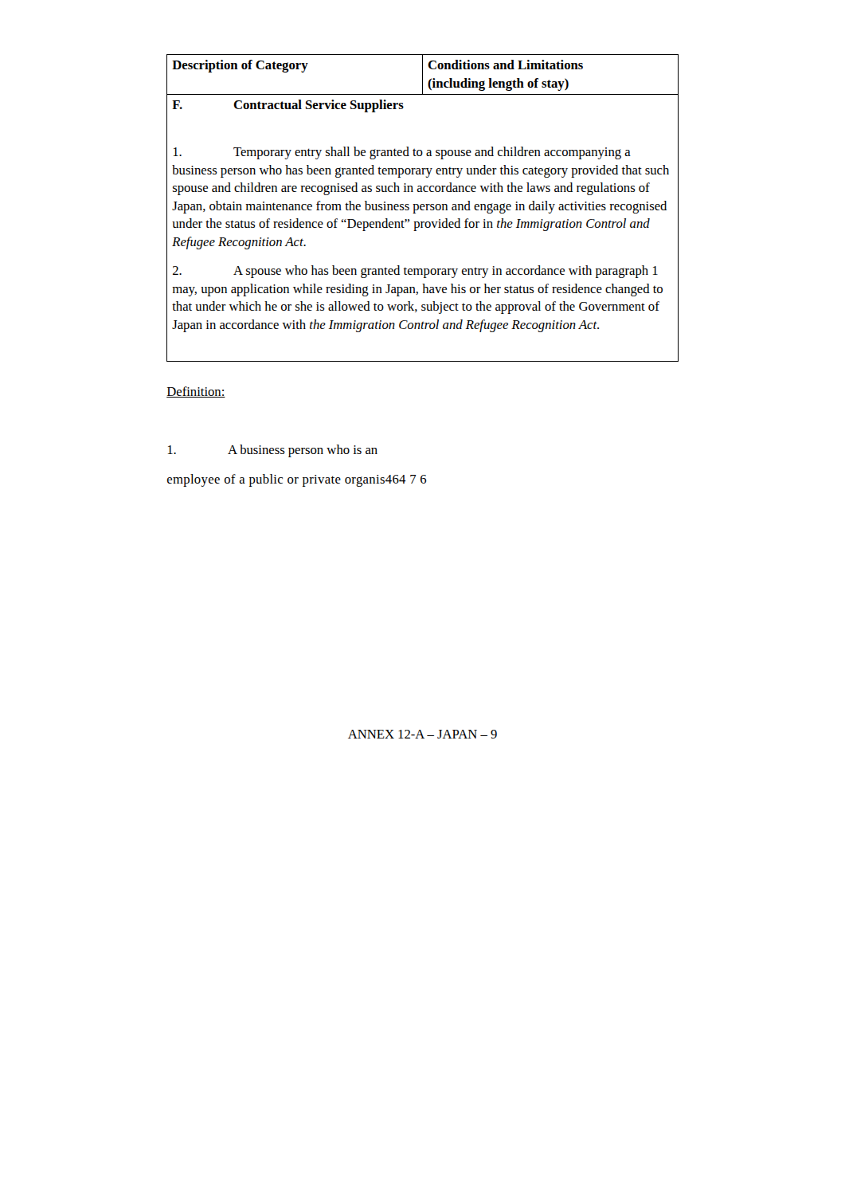| Description of Category | Conditions and Limitations (including length of stay) |
| --- | --- |
| F. Contractual Service Suppliers 1. Temporary entry shall be granted to a spouse and children accompanying a business person who has been granted temporary entry under this category provided that such spouse and children are recognised as such in accordance with the laws and regulations of Japan, obtain maintenance from the business person and engage in daily activities recognised under the status of residence of “Dependent” provided for in the Immigration Control and Refugee Recognition Act . 2. A spouse who has been granted temporary entry in accordance with paragraph 1 may, upon application while residing in Japan, have his or her status of residence changed to that under which he or she is allowed to work, subject to the approval of the Government of Japan in accordance with the Immigration Control and Refugee Recognition Act . |
Definition:
1. A business person who is an
employee of a public or private organis464 7 6 ⁠
ANNEX 12-A – JAPAN – 9